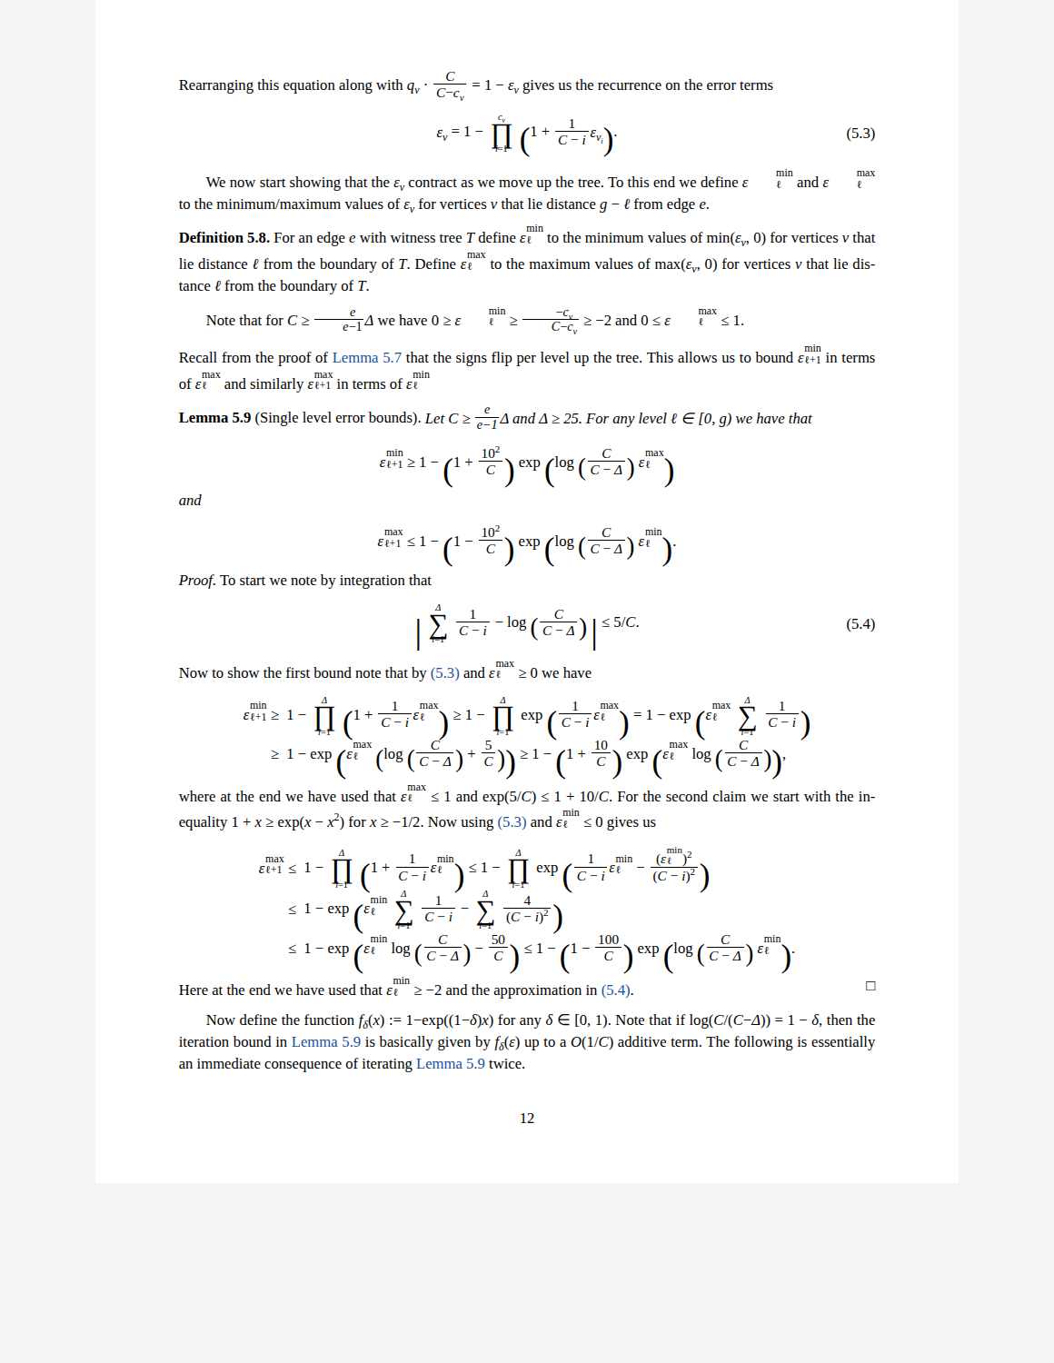Rearranging this equation along with qv · CC−cv = 1 − εv gives us the recurrence on the error terms
εv = 1 − cv∏i=1 (1 + 1 C − i εvi). (5.3)
We now start showing that the εv contract as we move up the tree. To this end we define εmin ℓ and εmax ℓ to the minimum/maximum values of εv for vertices v that lie distance g − ℓ from edge e.
Definition 5.8. For an edge e with witness tree T define εmin ℓ to the minimum values of min(εv, 0) for vertices v that lie distance ℓ from the boundary of T. Define εmax ℓ to the maximum values of max(εv, 0) for vertices v that lie distance ℓ from the boundary of T.
Note that for C ≥ ee−1 Δ we have 0 ≥ εmin ℓ ≥ −cv C−cv ≥ −2 and 0 ≤ εmax ℓ ≤ 1.
Recall from the proof of Lemma 5.7 that the signs flip per level up the tree. This allows us to bound εmin ℓ+1 in terms of εmax ℓ and similarly εmax ℓ+1 in terms of εmin ℓ
Lemma 5.9 (Single level error bounds). Let C ≥ ee−1 Δ and Δ ≥ 25. For any level ℓ ∈ [0, g) we have that
εmin ℓ+1 ≥ 1 − (1 + 102 C) exp (log (CC − Δ) εmax ℓ)
and
εmax ℓ+1 ≤ 1 − (1 − 102 C) exp (log (CC − Δ) εmin ℓ).
Proof. To start we note by integration that
| Δ∑i=1 1 C − i − log (CC − Δ) | ≤ 5/C. (5.4)
Now to show the first bound note that by (5.3) and εmax ℓ ≥ 0 we have
εmin ℓ+1 ≥
1 − Δ∏i=1 (1 + 1 C − i εmax ℓ) ≥ 1 − Δ∏i=1 exp (1 C − i εmax ℓ) = 1 − exp (εmax ℓ Δ∑i=1 1 C − i)
≥
1 − exp (εmax ℓ (log (CC − Δ) + 5 C)) ≥ 1 − (1 + 10 C) exp (εmax ℓ log (CC − Δ)),
where at the end we have used that εmax ℓ ≤ 1 and exp(5/C) ≤ 1 + 10/C. For the second claim we start with the inequality 1 + x ≥ exp(x − x2) for x ≥ −1/2. Now using (5.3) and εmin ℓ ≤ 0 gives us
εmax ℓ+1 ≤
1 − Δ∏i=1 (1 + 1 C − i εmin ℓ) ≤ 1 − Δ∏i=1 exp (1 C − i εmin ℓ − (εmin ℓ)2(C − i)2)
≤
1 − exp (εmin ℓ Δ∑i=1 1 C − i − Δ∑i=1 4(C − i)2)
≤
1 − exp (εmin ℓ log (CC − Δ) − 50 C) ≤ 1 − (1 − 100 C) exp (log (CC − Δ) εmin ℓ).
Here at the end we have used that εmin ℓ ≥ −2 and the approximation in (5.4). □
Now define the function fδ(x) := 1−exp((1−δ)x) for any δ ∈ [0, 1). Note that if log(C/(C−Δ)) = 1 − δ, then the iteration bound in Lemma 5.9 is basically given by fδ(ε) up to a O(1/C) additive term. The following is essentially an immediate consequence of iterating Lemma 5.9 twice.
12